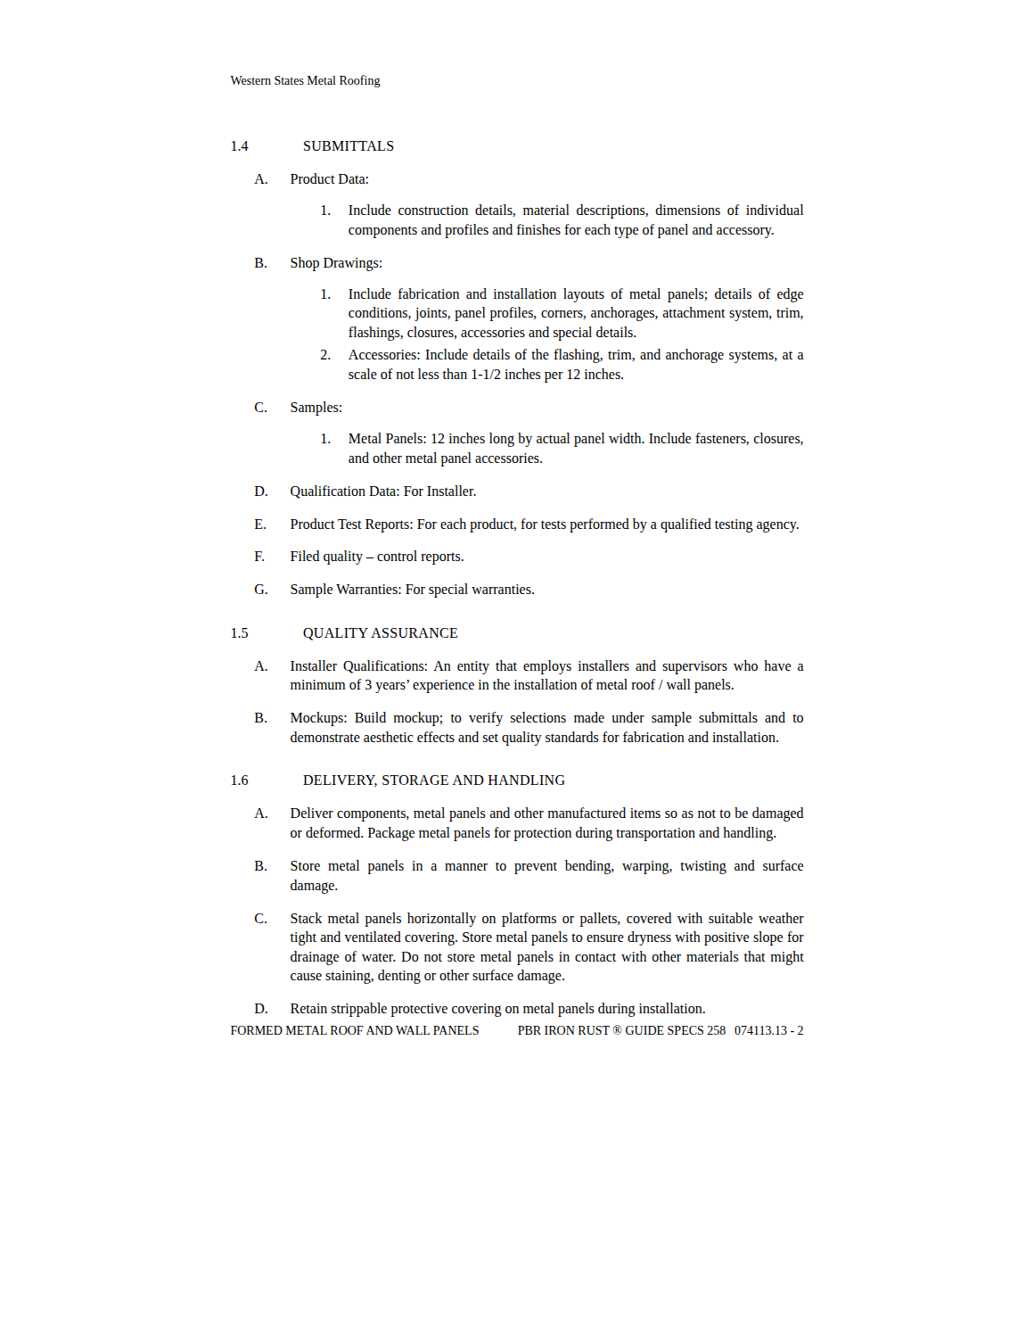Western States Metal Roofing
1.4
SUBMITTALS
A.
Product Data:
1.
Include construction details, material descriptions, dimensions of individual components and profiles and finishes for each type of panel and accessory.
B.
Shop Drawings:
1.
Include fabrication and installation layouts of metal panels; details of edge conditions, joints, panel profiles, corners, anchorages, attachment system, trim, flashings, closures, accessories and special details.
2.
Accessories: Include details of the flashing, trim, and anchorage systems, at a scale of not less than 1-1/2 inches per 12 inches.
C.
Samples:
1.
Metal Panels: 12 inches long by actual panel width. Include fasteners, closures, and other metal panel accessories.
D.
Qualification Data: For Installer.
E.
Product Test Reports: For each product, for tests performed by a qualified testing agency.
F.
Filed quality – control reports.
G.
Sample Warranties: For special warranties.
1.5
QUALITY ASSURANCE
A.
Installer Qualifications: An entity that employs installers and supervisors who have a minimum of 3 years’ experience in the installation of metal roof / wall panels.
B.
Mockups: Build mockup; to verify selections made under sample submittals and to demonstrate aesthetic effects and set quality standards for fabrication and installation.
1.6
DELIVERY, STORAGE AND HANDLING
A.
Deliver components, metal panels and other manufactured items so as not to be damaged or deformed. Package metal panels for protection during transportation and handling.
B.
Store metal panels in a manner to prevent bending, warping, twisting and surface damage.
C.
Stack metal panels horizontally on platforms or pallets, covered with suitable weather tight and ventilated covering. Store metal panels to ensure dryness with positive slope for drainage of water. Do not store metal panels in contact with other materials that might cause staining, denting or other surface damage.
D.
Retain strippable protective covering on metal panels during installation.
FORMED METAL ROOF AND WALL PANELS
PBR IRON RUST ® GUIDE SPECS 258
074113.13 - 2